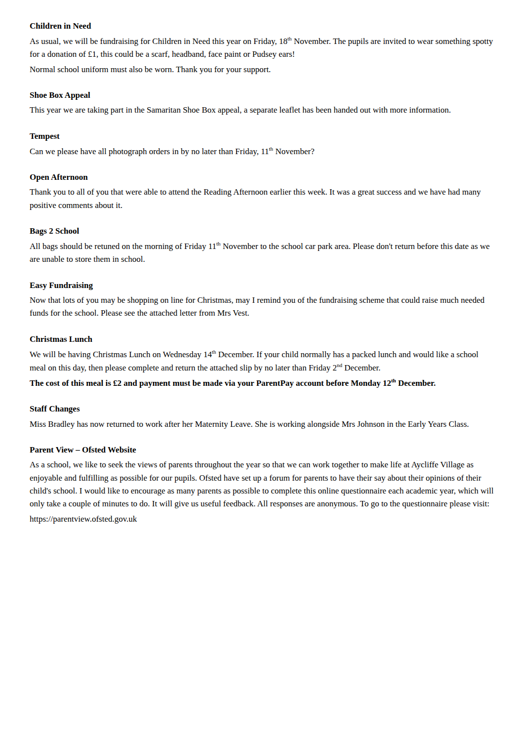Children in Need
As usual, we will be fundraising for Children in Need this year on Friday, 18th November. The pupils are invited to wear something spotty for a donation of £1, this could be a scarf, headband, face paint or Pudsey ears!
Normal school uniform must also be worn. Thank you for your support.
Shoe Box Appeal
This year we are taking part in the Samaritan Shoe Box appeal, a separate leaflet has been handed out with more information.
Tempest
Can we please have all photograph orders in by no later than Friday, 11th November?
Open Afternoon
Thank you to all of you that were able to attend the Reading Afternoon earlier this week. It was a great success and we have had many positive comments about it.
Bags 2 School
All bags should be retuned on the morning of Friday 11th November to the school car park area. Please don't return before this date as we are unable to store them in school.
Easy Fundraising
Now that lots of you may be shopping on line for Christmas, may I remind you of the fundraising scheme that could raise much needed funds for the school. Please see the attached letter from Mrs Vest.
Christmas Lunch
We will be having Christmas Lunch on Wednesday 14th December. If your child normally has a packed lunch and would like a school meal on this day, then please complete and return the attached slip by no later than Friday 2nd December.
The cost of this meal is £2 and payment must be made via your ParentPay account before Monday 12th December.
Staff Changes
Miss Bradley has now returned to work after her Maternity Leave. She is working alongside Mrs Johnson in the Early Years Class.
Parent View – Ofsted Website
As a school, we like to seek the views of parents throughout the year so that we can work together to make life at Aycliffe Village as enjoyable and fulfilling as possible for our pupils. Ofsted have set up a forum for parents to have their say about their opinions of their child's school. I would like to encourage as many parents as possible to complete this online questionnaire each academic year, which will only take a couple of minutes to do. It will give us useful feedback. All responses are anonymous. To go to the questionnaire please visit:
https://parentview.ofsted.gov.uk